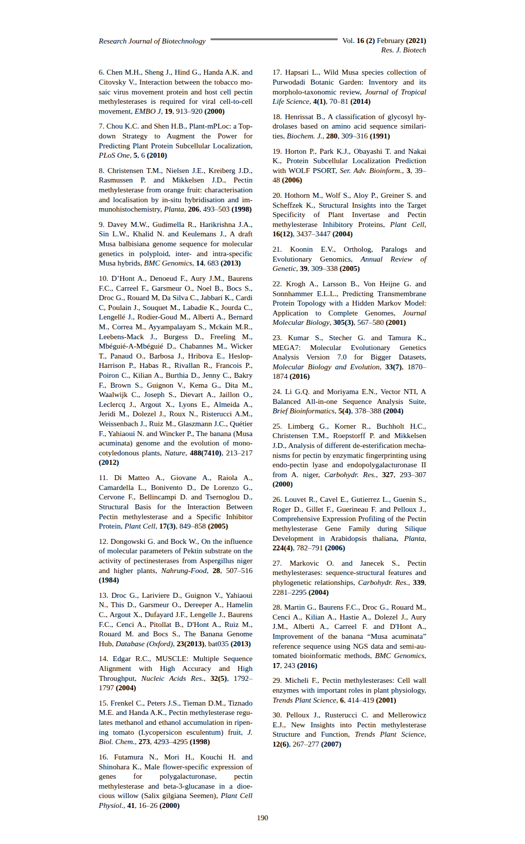Research Journal of Biotechnology
Vol. 16 (2) February (2021)
Res. J. Biotech
6. Chen M.H., Sheng J., Hind G., Handa A.K. and Citovsky V., Interaction between the tobacco mosaic virus movement protein and host cell pectin methylesterases is required for viral cell-to-cell movement, EMBO J, 19, 913–920 (2000)
7. Chou K.C. and Shen H.B., Plant-mPLoc: a Top-down Strategy to Augment the Power for Predicting Plant Protein Subcellular Localization, PLoS One, 5, 6 (2010)
8. Christensen T.M., Nielsen J.E., Kreiberg J.D., Rasmussen P. and Mikkelsen J.D., Pectin methylesterase from orange fruit: characterisation and localisation by in-situ hybridisation and immunohistochemistry, Planta, 206, 493–503 (1998)
9. Davey M.W., Gudimella R., Harikrishna J.A., Sin L.W., Khalid N. and Keulemans J., A draft Musa balbisiana genome sequence for molecular genetics in polyploid, inter- and intra-specific Musa hybrids, BMC Genomics, 14, 683 (2013)
10. D’Hont A., Denoeud F., Aury J.M., Baurens F.C., Carreel F., Garsmeur O., Noel B., Bocs S., Droc G., Rouard M, Da Silva C., Jabbari K., Cardi C, Poulain J., Souquet M., Labadie K., Jourda C., Lengellé J., Rodier-Goud M., Alberti A., Bernard M., Correa M., Ayyampalayam S., Mckain M.R., Leebens-Mack J., Burgess D., Freeling M., Mbéguié-A-Mbéguié D., Chabannes M., Wicker T., Panaud O., Barbosa J., Hribova E., Heslop-Harrison P., Habas R., Rivallan R., Francois P., Poiron C., Kilian A., Burthia D., Jenny C., Bakry F., Brown S., Guignon V., Kema G., Dita M., Waalwijk C., Joseph S., Dievart A., Jaillon O., Leclercq J., Argout X., Lyons E., Almeida A., Jeridi M., Dolezel J., Roux N., Risterucci A.M., Weissenbach J., Ruiz M., Glaszmann J.C., Quétier F., Yahiaoui N. and Wincker P., The banana (Musa acuminata) genome and the evolution of monocotyledonous plants, Nature, 488(7410), 213–217 (2012)
11. Di Matteo A., Giovane A., Raiola A., Camardella L., Bonivento D., De Lorenzo G., Cervone F., Bellincampi D. and Tsernoglou D., Structural Basis for the Interaction Between Pectin methylesterase and a Specific Inhibitor Protein, Plant Cell, 17(3), 849–858 (2005)
12. Dongowski G. and Bock W., On the influence of molecular parameters of Pektin substrate on the activity of pectinesterases from Aspergillus niger and higher plants, Nahrung-Food, 28, 507–516 (1984)
13. Droc G., Lariviere D., Guignon V., Yahiaoui N., This D., Garsmeur O., Dereeper A., Hamelin C., Argout X., Dufayard J.F., Lengelle J., Baurens F.C., Cenci A., Pitollat B., D'Hont A., Ruiz M., Rouard M. and Bocs S., The Banana Genome Hub, Database (Oxford), 23(2013), bat035 (2013)
14. Edgar R.C., MUSCLE: Multiple Sequence Alignment with High Accuracy and High Throughput, Nucleic Acids Res., 32(5), 1792–1797 (2004)
15. Frenkel C., Peters J.S., Tieman D.M., Tiznado M.E. and Handa A.K., Pectin methylesterase regulates methanol and ethanol accumulation in ripening tomato (Lycopersicon esculentum) fruit, J. Biol. Chem., 273, 4293–4295 (1998)
16. Futamura N., Mori H., Kouchi H. and Shinohara K., Male flower-specific expression of genes for polygalacturonase, pectin methylesterase and beta-3-glucanase in a dioecious willow (Salix gilgiana Seemen), Plant Cell Physiol., 41, 16–26 (2000)
17. Hapsari L., Wild Musa species collection of Purwodadi Botanic Garden: Inventory and its morpholo-taxonomic review, Journal of Tropical Life Science, 4(1), 70–81 (2014)
18. Henrissat B., A classification of glycosyl hydrolases based on amino acid sequence similarities, Biochem. J., 280, 309–316 (1991)
19. Horton P., Park K.J., Obayashi T. and Nakai K., Protein Subcellular Localization Prediction with WOLF PSORT, Ser. Adv. Bioinform., 3, 39–48 (2006)
20. Hothorn M., Wolf S., Aloy P., Greiner S. and Scheffzek K., Structural Insights into the Target Specificity of Plant Invertase and Pectin methylesterase Inhibitory Proteins, Plant Cell, 16(12), 3437–3447 (2004)
21. Koonin E.V., Ortholog, Paralogs and Evolutionary Genomics, Annual Review of Genetic, 39, 309–338 (2005)
22. Krogh A., Larsson B., Von Heijne G. and Sonnhammer E.L.L., Predicting Transmembrane Protein Topology with a Hidden Markov Model: Application to Complete Genomes, Journal Molecular Biology, 305(3), 567–580 (2001)
23. Kumar S., Stecher G. and Tamura K., MEGA7: Molecular Evolutionary Genetics Analysis Version 7.0 for Bigger Datasets, Molecular Biology and Evolution, 33(7), 1870–1874 (2016)
24. Li G.Q. and Moriyama E.N., Vector NTI, A Balanced All-in-one Sequence Analysis Suite, Brief Bioinformatics, 5(4), 378–388 (2004)
25. Limberg G., Korner R., Buchholt H.C., Christensen T.M., Roepstorff P. and Mikkelsen J.D., Analysis of different de-esterification mechanisms for pectin by enzymatic fingerprinting using endo-pectin lyase and endopolygalacturonase II from A. niger, Carbohydr. Res., 327, 293–307 (2000)
26. Louvet R., Cavel E., Gutierrez L., Guenin S., Roger D., Gillet F., Guerineau F. and Pelloux J., Comprehensive Expression Profiling of the Pectin methylesterase Gene Family during Silique Development in Arabidopsis thaliana, Planta, 224(4), 782–791 (2006)
27. Markovic O. and Janecek S., Pectin methylesterases: sequence-structural features and phylogenetic relationships, Carbohydr. Res., 339, 2281–2295 (2004)
28. Martin G., Baurens F.C., Droc G., Rouard M., Cenci A., Kilian A., Hastie A., Dolezel J., Aury J.M., Alberti A., Carreel F. and D'Hont A., Improvement of the banana “Musa acuminata” reference sequence using NGS data and semi-automated bioinformatic methods, BMC Genomics, 17, 243 (2016)
29. Micheli F., Pectin methylesterases: Cell wall enzymes with important roles in plant physiology, Trends Plant Science, 6, 414–419 (2001)
30. Pelloux J., Rusterucci C. and Mellerowicz E.J., New Insights into Pectin methylesterase Structure and Function, Trends Plant Science, 12(6), 267–277 (2007)
190